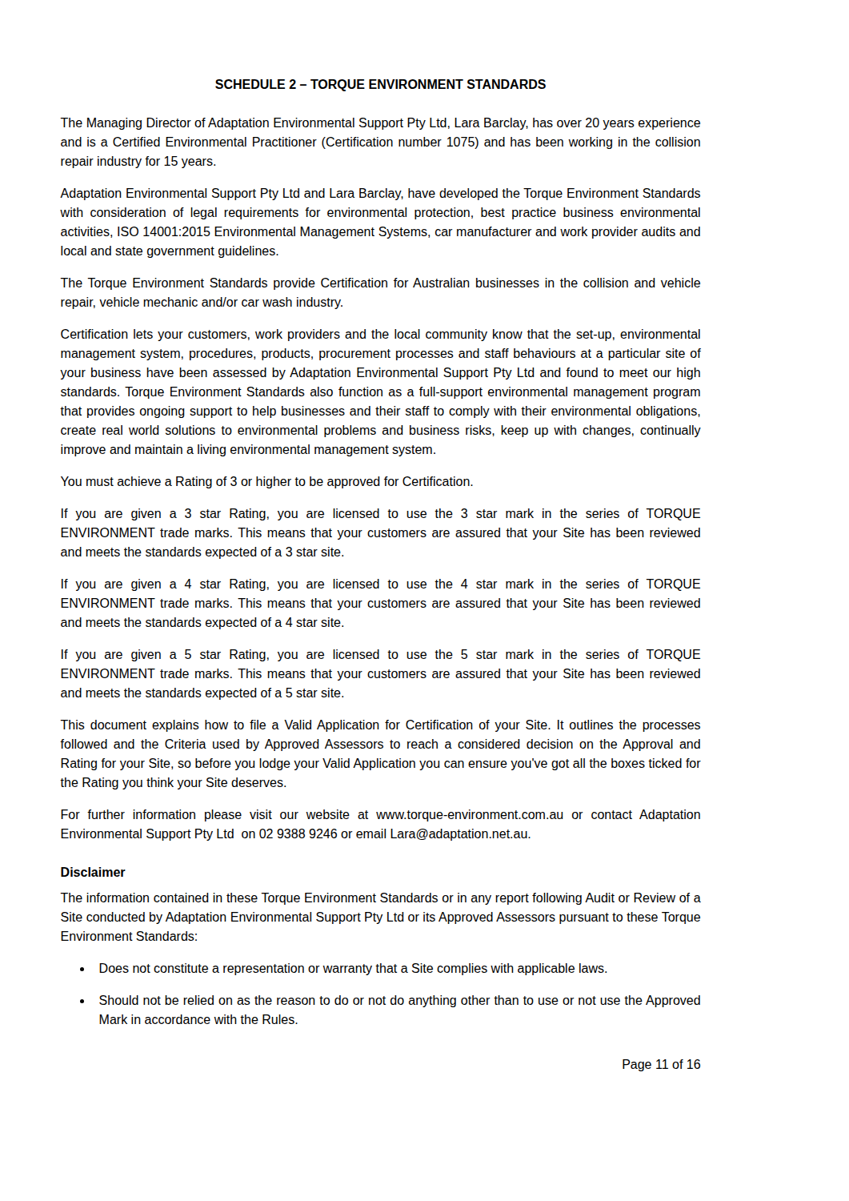Schedule 2 – Torque Environment Standards
The Managing Director of Adaptation Environmental Support Pty Ltd, Lara Barclay, has over 20 years experience and is a Certified Environmental Practitioner (Certification number 1075) and has been working in the collision repair industry for 15 years.
Adaptation Environmental Support Pty Ltd and Lara Barclay, have developed the Torque Environment Standards with consideration of legal requirements for environmental protection, best practice business environmental activities, ISO 14001:2015 Environmental Management Systems, car manufacturer and work provider audits and local and state government guidelines.
The Torque Environment Standards provide Certification for Australian businesses in the collision and vehicle repair, vehicle mechanic and/or car wash industry.
Certification lets your customers, work providers and the local community know that the set-up, environmental management system, procedures, products, procurement processes and staff behaviours at a particular site of your business have been assessed by Adaptation Environmental Support Pty Ltd and found to meet our high standards. Torque Environment Standards also function as a full-support environmental management program that provides ongoing support to help businesses and their staff to comply with their environmental obligations, create real world solutions to environmental problems and business risks, keep up with changes, continually improve and maintain a living environmental management system.
You must achieve a Rating of 3 or higher to be approved for Certification.
If you are given a 3 star Rating, you are licensed to use the 3 star mark in the series of TORQUE ENVIRONMENT trade marks. This means that your customers are assured that your Site has been reviewed and meets the standards expected of a 3 star site.
If you are given a 4 star Rating, you are licensed to use the 4 star mark in the series of TORQUE ENVIRONMENT trade marks. This means that your customers are assured that your Site has been reviewed and meets the standards expected of a 4 star site.
If you are given a 5 star Rating, you are licensed to use the 5 star mark in the series of TORQUE ENVIRONMENT trade marks. This means that your customers are assured that your Site has been reviewed and meets the standards expected of a 5 star site.
This document explains how to file a Valid Application for Certification of your Site. It outlines the processes followed and the Criteria used by Approved Assessors to reach a considered decision on the Approval and Rating for your Site, so before you lodge your Valid Application you can ensure you've got all the boxes ticked for the Rating you think your Site deserves.
For further information please visit our website at www.torque-environment.com.au or contact Adaptation Environmental Support Pty Ltd on 02 9388 9246 or email Lara@adaptation.net.au.
Disclaimer
The information contained in these Torque Environment Standards or in any report following Audit or Review of a Site conducted by Adaptation Environmental Support Pty Ltd or its Approved Assessors pursuant to these Torque Environment Standards:
Does not constitute a representation or warranty that a Site complies with applicable laws.
Should not be relied on as the reason to do or not do anything other than to use or not use the Approved Mark in accordance with the Rules.
Page 11 of 16